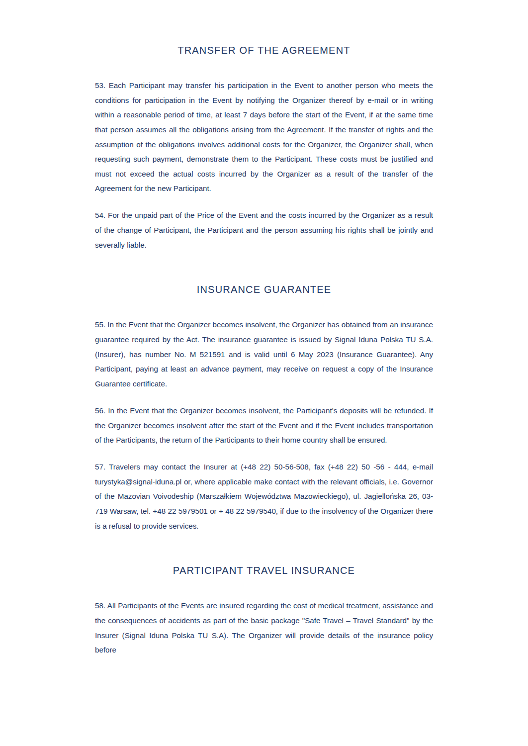TRANSFER OF THE AGREEMENT
53. Each Participant may transfer his participation in the Event to another person who meets the conditions for participation in the Event by notifying the Organizer thereof by e-mail or in writing within a reasonable period of time, at least 7 days before the start of the Event, if at the same time that person assumes all the obligations arising from the Agreement. If the transfer of rights and the assumption of the obligations involves additional costs for the Organizer, the Organizer shall, when requesting such payment, demonstrate them to the Participant. These costs must be justified and must not exceed the actual costs incurred by the Organizer as a result of the transfer of the Agreement for the new Participant.
54. For the unpaid part of the Price of the Event and the costs incurred by the Organizer as a result of the change of Participant, the Participant and the person assuming his rights shall be jointly and severally liable.
INSURANCE GUARANTEE
55. In the Event that the Organizer becomes insolvent, the Organizer has obtained from an insurance guarantee required by the Act. The insurance guarantee is issued by Signal Iduna Polska TU S.A. (Insurer), has number No. M 521591 and is valid until 6 May 2023 (Insurance Guarantee). Any Participant, paying at least an advance payment, may receive on request a copy of the Insurance Guarantee certificate.
56. In the Event that the Organizer becomes insolvent, the Participant's deposits will be refunded. If the Organizer becomes insolvent after the start of the Event and if the Event includes transportation of the Participants, the return of the Participants to their home country shall be ensured.
57. Travelers may contact the Insurer at (+48 22) 50-56-508, fax (+48 22) 50 -56 - 444, e-mail turystyka@signal-iduna.pl or, where applicable make contact with the relevant officials, i.e. Governor of the Mazovian Voivodeship (Marszałkiem Województwa Mazowieckiego), ul. Jagiellońska 26, 03- 719 Warsaw, tel. +48 22 5979501 or + 48 22 5979540, if due to the insolvency of the Organizer there is a refusal to provide services.
PARTICIPANT TRAVEL INSURANCE
58. All Participants of the Events are insured regarding the cost of medical treatment, assistance and the consequences of accidents as part of the basic package "Safe Travel – Travel Standard" by the Insurer (Signal Iduna Polska TU S.A). The Organizer will provide details of the insurance policy before